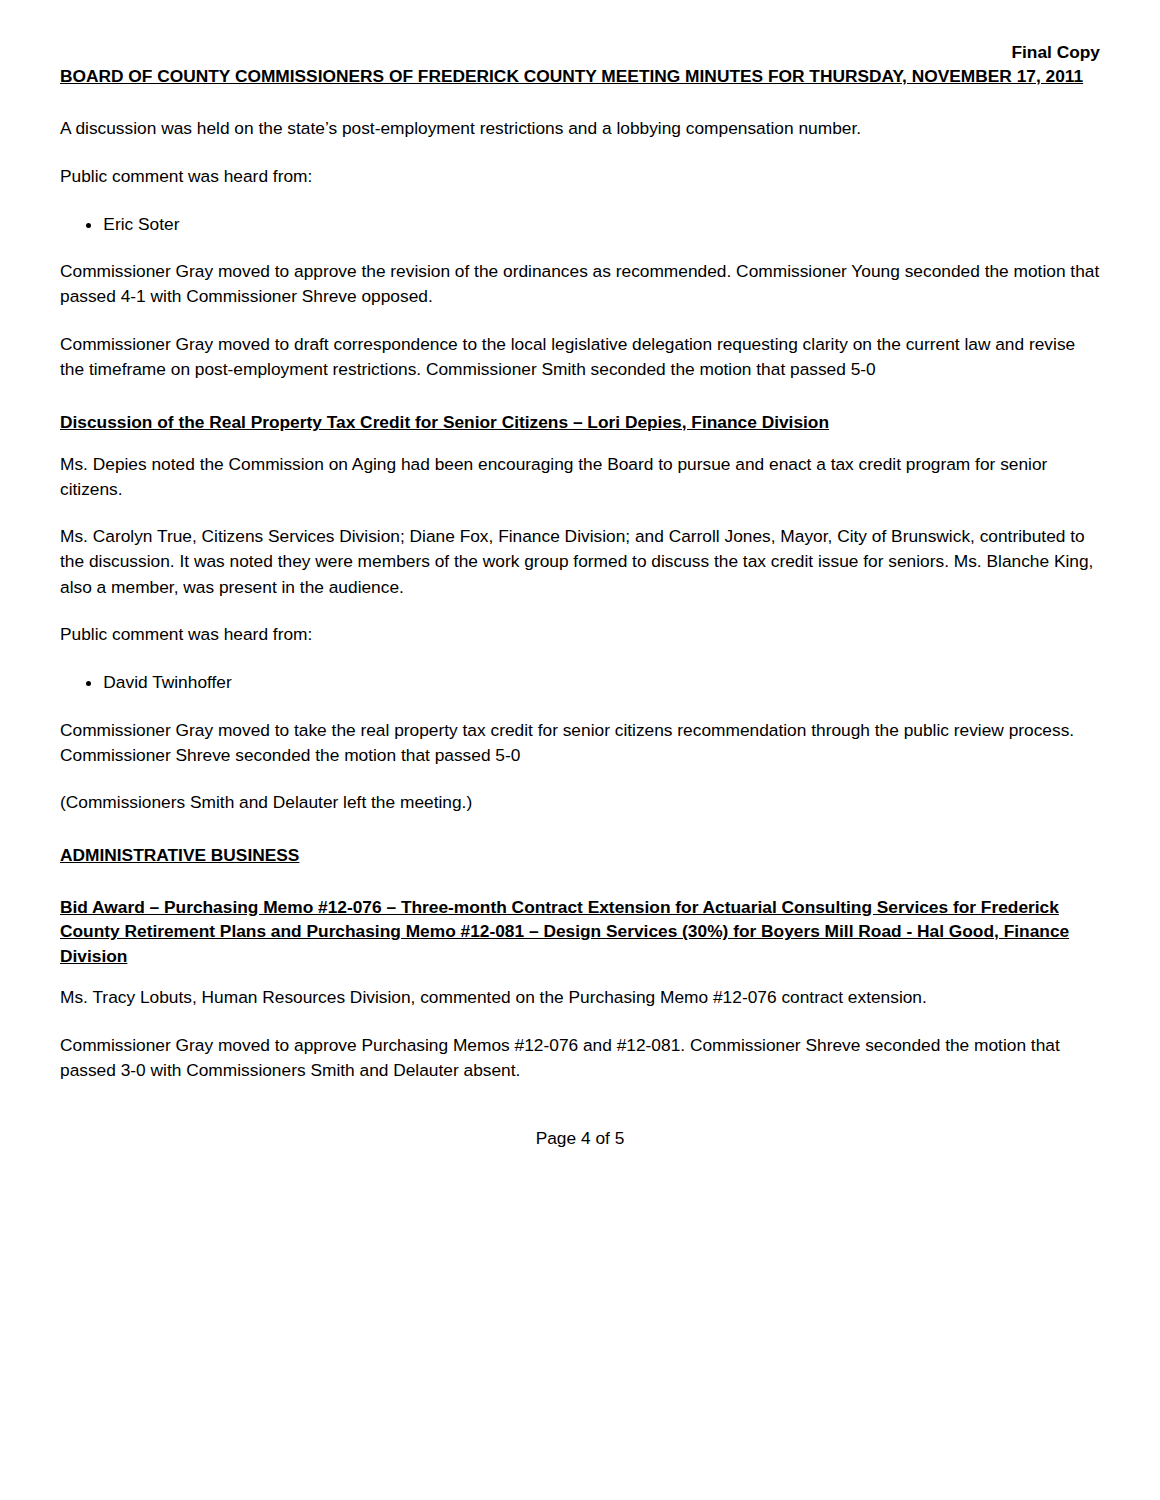Final Copy
BOARD OF COUNTY COMMISSIONERS OF FREDERICK COUNTY MEETING MINUTES FOR THURSDAY, NOVEMBER 17, 2011
A discussion was held on the state’s post-employment restrictions and a lobbying compensation number.
Public comment was heard from:
Eric Soter
Commissioner Gray moved to approve the revision of the ordinances as recommended. Commissioner Young seconded the motion that passed 4-1 with Commissioner Shreve opposed.
Commissioner Gray moved to draft correspondence to the local legislative delegation requesting clarity on the current law and revise the timeframe on post-employment restrictions. Commissioner Smith seconded the motion that passed 5-0
Discussion of the Real Property Tax Credit for Senior Citizens – Lori Depies, Finance Division
Ms. Depies noted the Commission on Aging had been encouraging the Board to pursue and enact a tax credit program for senior citizens.
Ms. Carolyn True, Citizens Services Division; Diane Fox, Finance Division; and Carroll Jones, Mayor, City of Brunswick, contributed to the discussion. It was noted they were members of the work group formed to discuss the tax credit issue for seniors. Ms. Blanche King, also a member, was present in the audience.
Public comment was heard from:
David Twinhoffer
Commissioner Gray moved to take the real property tax credit for senior citizens recommendation through the public review process. Commissioner Shreve seconded the motion that passed 5-0
(Commissioners Smith and Delauter left the meeting.)
ADMINISTRATIVE BUSINESS
Bid Award – Purchasing Memo #12-076 – Three-month Contract Extension for Actuarial Consulting Services for Frederick County Retirement Plans and Purchasing Memo #12-081 – Design Services (30%) for Boyers Mill Road - Hal Good, Finance Division
Ms. Tracy Lobuts, Human Resources Division, commented on the Purchasing Memo #12-076 contract extension.
Commissioner Gray moved to approve Purchasing Memos #12-076 and #12-081. Commissioner Shreve seconded the motion that passed 3-0 with Commissioners Smith and Delauter absent.
Page 4 of 5